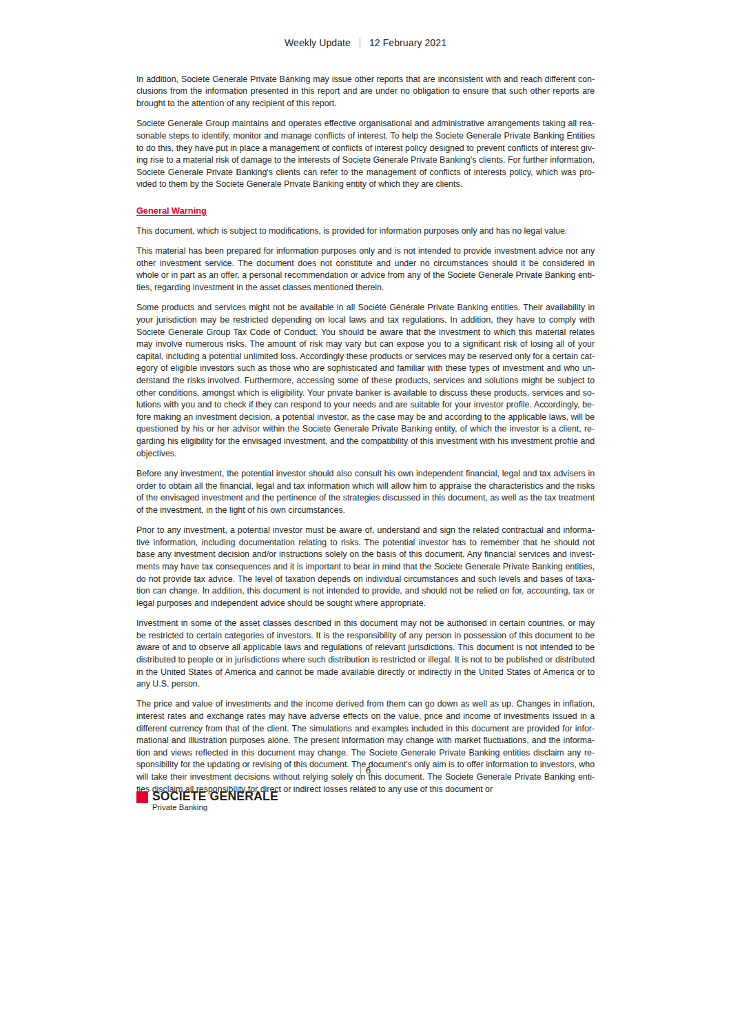Weekly Update 12 February 2021
In addition, Societe Generale Private Banking may issue other reports that are inconsistent with and reach different conclusions from the information presented in this report and are under no obligation to ensure that such other reports are brought to the attention of any recipient of this report.
Societe Generale Group maintains and operates effective organisational and administrative arrangements taking all reasonable steps to identify, monitor and manage conflicts of interest. To help the Societe Generale Private Banking Entities to do this, they have put in place a management of conflicts of interest policy designed to prevent conflicts of interest giving rise to a material risk of damage to the interests of Societe Generale Private Banking's clients. For further information, Societe Generale Private Banking's clients can refer to the management of conflicts of interests policy, which was provided to them by the Societe Generale Private Banking entity of which they are clients.
General Warning
This document, which is subject to modifications, is provided for information purposes only and has no legal value.
This material has been prepared for information purposes only and is not intended to provide investment advice nor any other investment service. The document does not constitute and under no circumstances should it be considered in whole or in part as an offer, a personal recommendation or advice from any of the Societe Generale Private Banking entities, regarding investment in the asset classes mentioned therein.
Some products and services might not be available in all Société Générale Private Banking entities. Their availability in your jurisdiction may be restricted depending on local laws and tax regulations. In addition, they have to comply with Societe Generale Group Tax Code of Conduct. You should be aware that the investment to which this material relates may involve numerous risks. The amount of risk may vary but can expose you to a significant risk of losing all of your capital, including a potential unlimited loss. Accordingly these products or services may be reserved only for a certain category of eligible investors such as those who are sophisticated and familiar with these types of investment and who understand the risks involved. Furthermore, accessing some of these products, services and solutions might be subject to other conditions, amongst which is eligibility. Your private banker is available to discuss these products, services and solutions with you and to check if they can respond to your needs and are suitable for your investor profile. Accordingly, before making an investment decision, a potential investor, as the case may be and according to the applicable laws, will be questioned by his or her advisor within the Societe Generale Private Banking entity, of which the investor is a client, regarding his eligibility for the envisaged investment, and the compatibility of this investment with his investment profile and objectives.
Before any investment, the potential investor should also consult his own independent financial, legal and tax advisers in order to obtain all the financial, legal and tax information which will allow him to appraise the characteristics and the risks of the envisaged investment and the pertinence of the strategies discussed in this document, as well as the tax treatment of the investment, in the light of his own circumstances.
Prior to any investment, a potential investor must be aware of, understand and sign the related contractual and informative information, including documentation relating to risks. The potential investor has to remember that he should not base any investment decision and/or instructions solely on the basis of this document. Any financial services and investments may have tax consequences and it is important to bear in mind that the Societe Generale Private Banking entities, do not provide tax advice. The level of taxation depends on individual circumstances and such levels and bases of taxation can change. In addition, this document is not intended to provide, and should not be relied on for, accounting, tax or legal purposes and independent advice should be sought where appropriate.
Investment in some of the asset classes described in this document may not be authorised in certain countries, or may be restricted to certain categories of investors. It is the responsibility of any person in possession of this document to be aware of and to observe all applicable laws and regulations of relevant jurisdictions. This document is not intended to be distributed to people or in jurisdictions where such distribution is restricted or illegal. It is not to be published or distributed in the United States of America and cannot be made available directly or indirectly in the United States of America or to any U.S. person.
The price and value of investments and the income derived from them can go down as well as up. Changes in inflation, interest rates and exchange rates may have adverse effects on the value, price and income of investments issued in a different currency from that of the client. The simulations and examples included in this document are provided for informational and illustration purposes alone. The present information may change with market fluctuations, and the information and views reflected in this document may change. The Societe Generale Private Banking entities disclaim any responsibility for the updating or revising of this document. The document's only aim is to offer information to investors, who will take their investment decisions without relying solely on this document. The Societe Generale Private Banking entities disclaim all responsibility for direct or indirect losses related to any use of this document or
6
Societe Generale
Private Banking